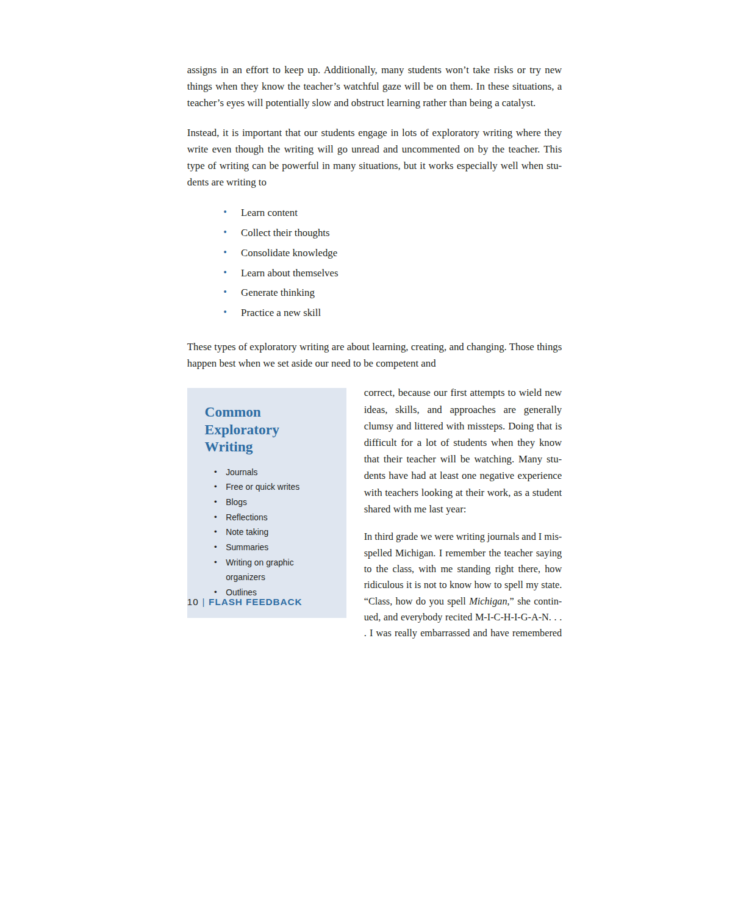assigns in an effort to keep up. Additionally, many students won’t take risks or try new things when they know the teacher’s watchful gaze will be on them. In these situations, a teacher’s eyes will potentially slow and obstruct learning rather than being a catalyst.
Instead, it is important that our students engage in lots of exploratory writing where they write even though the writing will go unread and uncommented on by the teacher. This type of writing can be powerful in many situations, but it works especially well when students are writing to
Learn content
Collect their thoughts
Consolidate knowledge
Learn about themselves
Generate thinking
Practice a new skill
These types of exploratory writing are about learning, creating, and changing. Those things happen best when we set aside our need to be competent and
Common
Exploratory Writing
Journals
Free or quick writes
Blogs
Reflections
Note taking
Summaries
Writing on graphic organizers
Outlines
correct, because our first attempts to wield new ideas, skills, and approaches are generally clumsy and littered with missteps. Doing that is difficult for a lot of students when they know that their teacher will be watching. Many students have had at least one negative experience with teachers looking at their work, as a student shared with me last year:
In third grade we were writing journals and I misspelled Michigan. I remember the teacher saying to the class, with me standing right there, how ridiculous it is not to know how to spell my state. “Class, how do you spell Michigan,” she continued, and everybody recited M-I-C-H-I-G-A-N. . . . I was really embarrassed and have remembered since.
This student remembered this experience from 8 years earlier so clearly that he switched to present tense for part of it as he told it to me. If we add up even a few moments like this, it helps explain why many students look at a teacher reading their paper like surfers look at a dorsal fin approaching as they sit in open water.
10|FLASH FEEDBACK